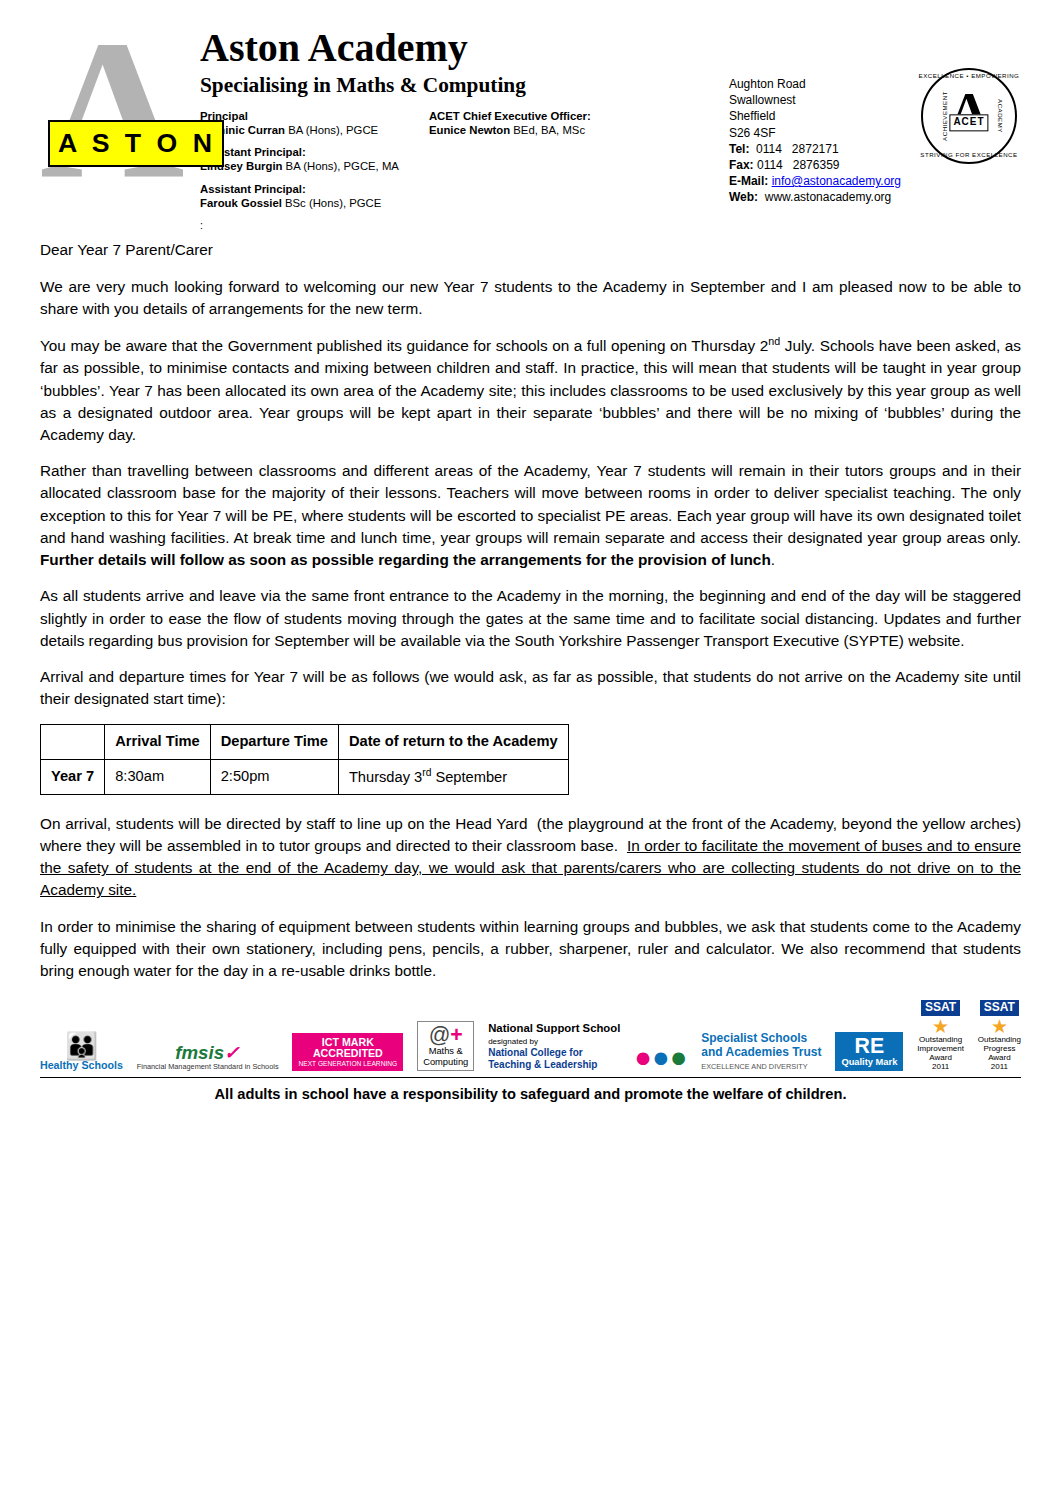A
A S T O N
Aughton Road
Swallownest
Sheffield
S26 4SF
Tel: 0114 2872171
Fax: 0114 2876359
E-Mail: info@astonacademy.org
Web: www.astonacademy.org
EXCELLENCE • EMPOWERING ACADEMY STRIVING FOR EXCELLENCE ACHIEVEMENT
A
ACET
Aston Academy
Specialising in Maths & Computing
| Principal Dominic Curran BA (Hons), PGCE | ACET Chief Executive Officer: Eunice Newton BEd, BA, MSc |
| Assistant Principal: Lindsey Burgin BA (Hons), PGCE, MA | |
| Assistant Principal: Farouk Gossiel BSc (Hons), PGCE | |
:
Dear Year 7 Parent/Carer
We are very much looking forward to welcoming our new Year 7 students to the Academy in September and I am pleased now to be able to share with you details of arrangements for the new term.
You may be aware that the Government published its guidance for schools on a full opening on Thursday 2nd July. Schools have been asked, as far as possible, to minimise contacts and mixing between children and staff. In practice, this will mean that students will be taught in year group ‘bubbles’. Year 7 has been allocated its own area of the Academy site; this includes classrooms to be used exclusively by this year group as well as a designated outdoor area. Year groups will be kept apart in their separate ‘bubbles’ and there will be no mixing of ‘bubbles’ during the Academy day.
Rather than travelling between classrooms and different areas of the Academy, Year 7 students will remain in their tutors groups and in their allocated classroom base for the majority of their lessons. Teachers will move between rooms in order to deliver specialist teaching. The only exception to this for Year 7 will be PE, where students will be escorted to specialist PE areas. Each year group will have its own designated toilet and hand washing facilities. At break time and lunch time, year groups will remain separate and access their designated year group areas only. Further details will follow as soon as possible regarding the arrangements for the provision of lunch.
As all students arrive and leave via the same front entrance to the Academy in the morning, the beginning and end of the day will be staggered slightly in order to ease the flow of students moving through the gates at the same time and to facilitate social distancing. Updates and further details regarding bus provision for September will be available via the South Yorkshire Passenger Transport Executive (SYPTE) website.
Arrival and departure times for Year 7 will be as follows (we would ask, as far as possible, that students do not arrive on the Academy site until their designated start time):
| | Arrival Time | Departure Time | Date of return to the Academy |
| Year 7 | 8:30am | 2:50pm | Thursday 3 rd September |
On arrival, students will be directed by staff to line up on the Head Yard (the playground at the front of the Academy, beyond the yellow arches) where they will be assembled in to tutor groups and directed to their classroom base. In order to facilitate the movement of buses and to ensure the safety of students at the end of the Academy day, we would ask that parents/carers who are collecting students do not drive on to the Academy site.
In order to minimise the sharing of equipment between students within learning groups and bubbles, we ask that students come to the Academy fully equipped with their own stationery, including pens, pencils, a rubber, sharpener, ruler and calculator. We also recommend that students bring enough water for the day in a re-usable drinks bottle.
👪
Healthy Schools
fmsis✓
Financial Management Standard in Schools
ICT MARK
ACCREDITED NEXT GENERATION LEARNING
@+
Maths &
Computing
National Support School
designated by
National College for
Teaching & Leadership
●●●
Specialist Schools
and Academies Trust
EXCELLENCE AND DIVERSITY
REQuality Mark
SSAT
★
Outstanding
Improvement
Award
2011
SSAT
★
Outstanding
Progress
Award
2011
All adults in school have a responsibility to safeguard and promote the welfare of children.